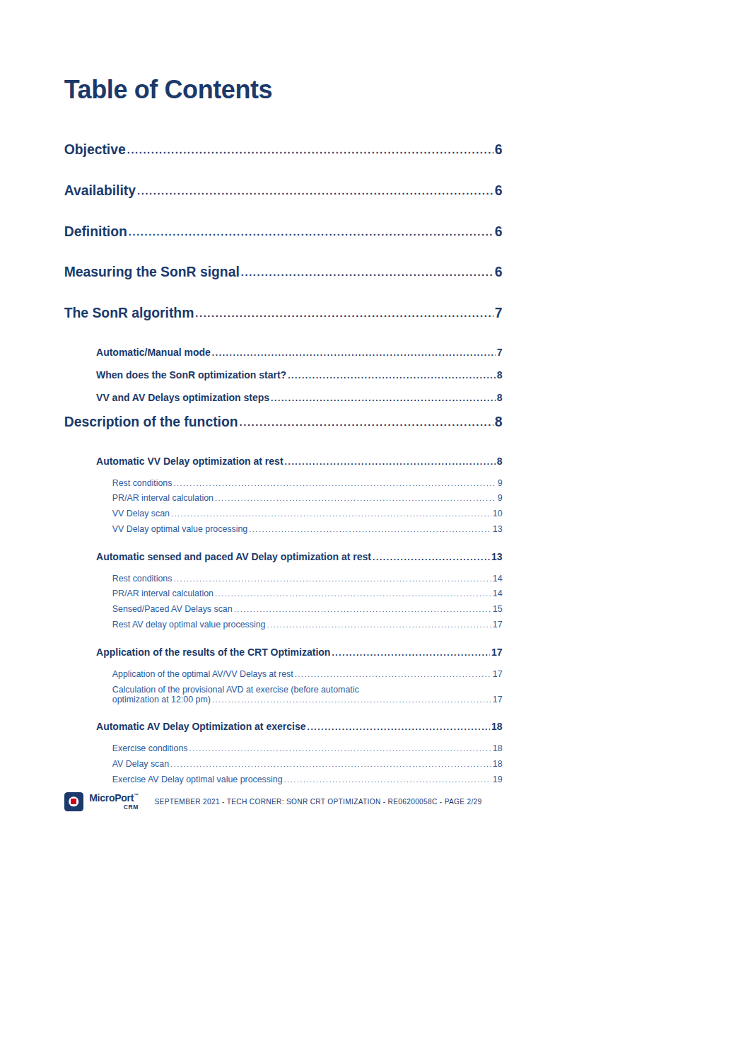Table of Contents
Objective .......................................................................................................................... 6
Availability ....................................................................................................................... 6
Definition .......................................................................................................................... 6
Measuring the SonR signal ................................................................................................. 6
The SonR algorithm ............................................................................................................. 7
Automatic/Manual mode ................................................................................................................................. 7
When does the SonR optimization start? ................................................................................................. 8
VV and AV Delays optimization steps ................................................................................................. 8
Description of the function ................................................................................................. 8
Automatic VV Delay optimization at rest ................................................................................................. 8
Rest conditions ................................................................................................................................................................. 9
PR/AR interval calculation ................................................................................................................................................. 9
VV Delay scan ................................................................................................................................................................. 10
VV Delay optimal value processing ................................................................................................................................. 13
Automatic sensed and paced AV Delay optimization at rest ................................................................. 13
Rest conditions ................................................................................................................................................................. 14
PR/AR interval calculation ................................................................................................................................................. 14
Sensed/Paced AV Delays scan ................................................................................................................................. 15
Rest AV delay optimal value processing ................................................................................................................. 17
Application of the results of the CRT Optimization ................................................................. 17
Application of the optimal AV/VV Delays at rest ................................................................................................. 17
Calculation of the provisional AVD at exercise (before automatic
optimization at 12:00 pm) ................................................................................................................................................. 17
Automatic AV Delay Optimization at exercise ................................................................................. 18
Exercise conditions ................................................................................................................................................................. 18
AV Delay scan ................................................................................................................................................................. 18
Exercise AV Delay optimal value processing ................................................................................................. 19
MicroPort™
CRM
SEPTEMBER 2021 - TECH CORNER: SONR CRT OPTIMIZATION - RE06200058C - PAGE 2/29